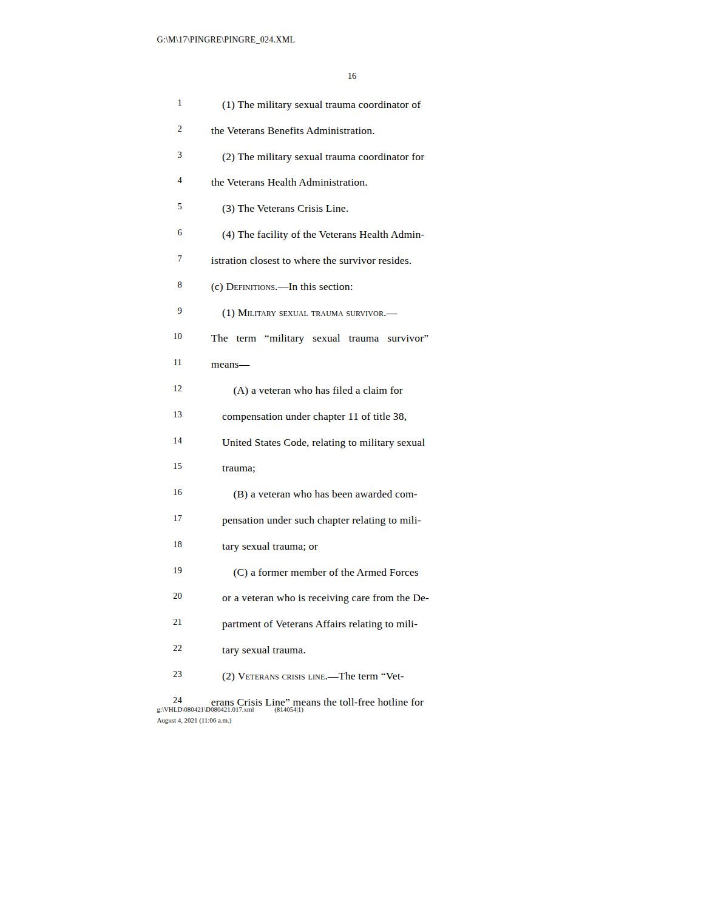G:\M\17\PINGRE\PINGRE_024.XML
16
| 1 | (1) The military sexual trauma coordinator of |
| 2 | the Veterans Benefits Administration. |
| 3 | (2) The military sexual trauma coordinator for |
| 4 | the Veterans Health Administration. |
| 5 | (3) The Veterans Crisis Line. |
| 6 | (4) The facility of the Veterans Health Admin- |
| 7 | istration closest to where the survivor resides. |
| 8 | (c) Definitions. —In this section: |
| 9 | (1) Military sexual trauma survivor. — |
| 10 | The term “military sexual trauma survivor” |
| 11 | means— |
| 12 | (A) a veteran who has filed a claim for |
| 13 | compensation under chapter 11 of title 38, |
| 14 | United States Code, relating to military sexual |
| 15 | trauma; |
| 16 | (B) a veteran who has been awarded com- |
| 17 | pensation under such chapter relating to mili- |
| 18 | tary sexual trauma; or |
| 19 | (C) a former member of the Armed Forces |
| 20 | or a veteran who is receiving care from the De- |
| 21 | partment of Veterans Affairs relating to mili- |
| 22 | tary sexual trauma. |
| 23 | (2) Veterans crisis line. —The term “Vet- |
| 24 | erans Crisis Line” means the toll-free hotline for |
g:\VHLD\080421\D080421.017.xml (814054|1)
August 4, 2021 (11:06 a.m.)